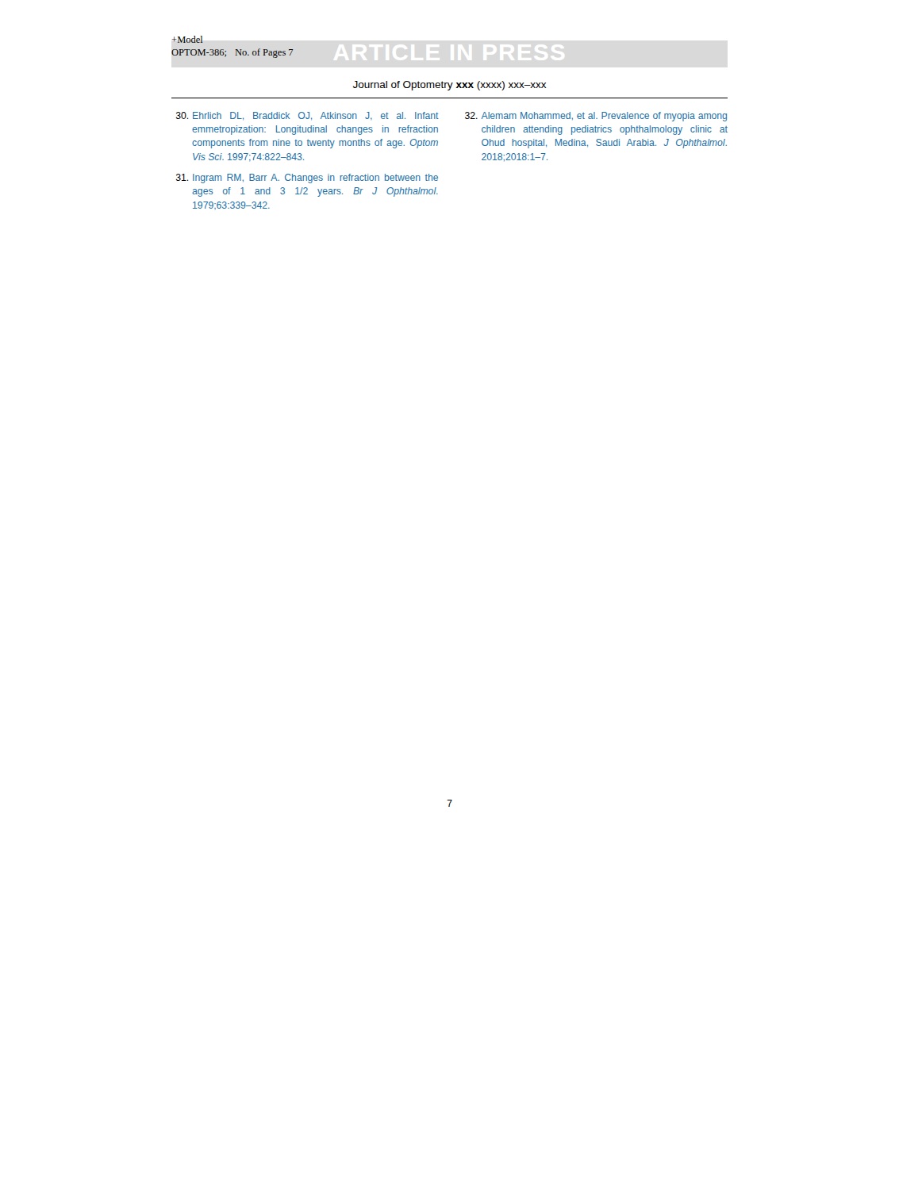ARTICLE IN PRESS
+Model
OPTOM-386;No. of Pages 7
Journal of Optometry xxx (xxxx) xxx–xxx
30 Ehrlich DL, Braddick OJ, Atkinson J, et al. Infant emmetropization: Longitudinal changes in refraction components from nine to twenty months of age. Optom Vis Sci. 1997;74:822–843.
31 Ingram RM, Barr A. Changes in refraction between the ages of 1 and 3 1/2 years. Br J Ophthalmol. 1979;63:339–342.
32 Alemam Mohammed, et al. Prevalence of myopia among children attending pediatrics ophthalmology clinic at Ohud hospital, Medina, Saudi Arabia. J Ophthalmol. 2018;2018:1–7.
7